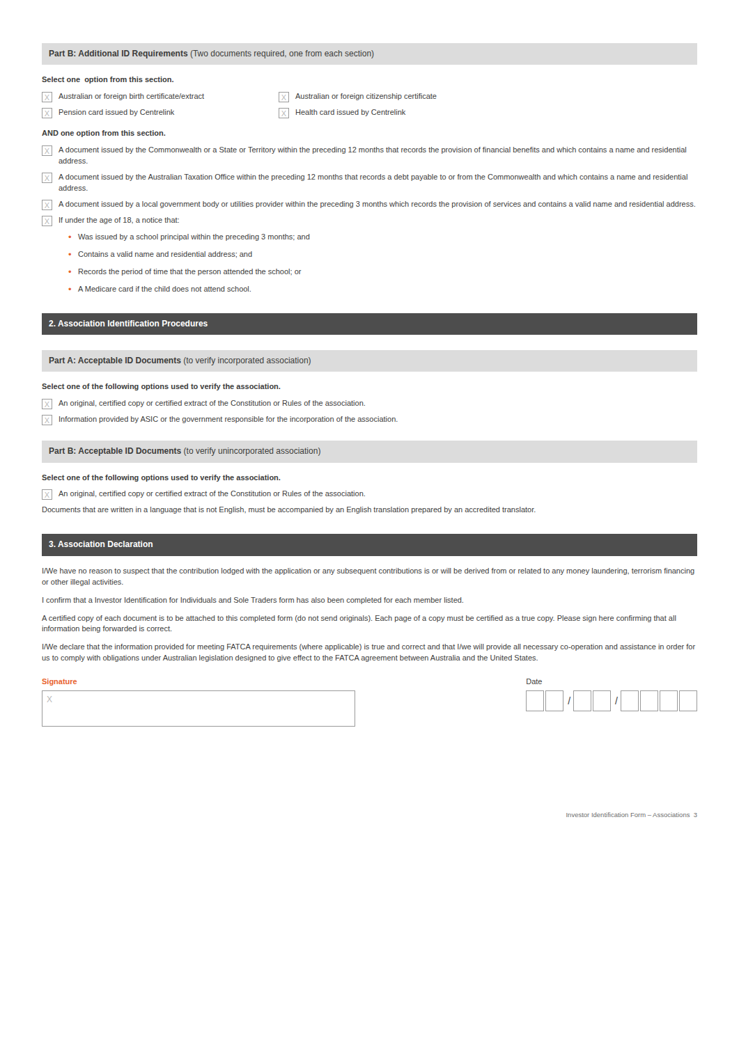Part B: Additional ID Requirements (Two documents required, one from each section)
Select one option from this section.
X
Australian or foreign birth certificate/extract
X
Australian or foreign citizenship certificate
X
Pension card issued by Centrelink
X
Health card issued by Centrelink
AND one option from this section.
X
A document issued by the Commonwealth or a State or Territory within the preceding 12 months that records the provision of financial benefits and which contains a name and residential address.
X
A document issued by the Australian Taxation Office within the preceding 12 months that records a debt payable to or from the Commonwealth and which contains a name and residential address.
X
A document issued by a local government body or utilities provider within the preceding 3 months which records the provision of services and contains a valid name and residential address.
X
If under the age of 18, a notice that:
Was issued by a school principal within the preceding 3 months; and
Contains a valid name and residential address; and
Records the period of time that the person attended the school; or
A Medicare card if the child does not attend school.
2. Association Identification Procedures
Part A: Acceptable ID Documents (to verify incorporated association)
Select one of the following options used to verify the association.
X
An original, certified copy or certified extract of the Constitution or Rules of the association.
X
Information provided by ASIC or the government responsible for the incorporation of the association.
Part B: Acceptable ID Documents (to verify unincorporated association)
Select one of the following options used to verify the association.
X
An original, certified copy or certified extract of the Constitution or Rules of the association.
Documents that are written in a language that is not English, must be accompanied by an English translation prepared by an accredited translator.
3. Association Declaration
I/We have no reason to suspect that the contribution lodged with the application or any subsequent contributions is or will be derived from or related to any money laundering, terrorism financing or other illegal activities.
I confirm that a Investor Identification for Individuals and Sole Traders form has also been completed for each member listed.
A certified copy of each document is to be attached to this completed form (do not send originals). Each page of a copy must be certified as a true copy. Please sign here confirming that all information being forwarded is correct.
I/We declare that the information provided for meeting FATCA requirements (where applicable) is true and correct and that I/we will provide all necessary co-operation and assistance in order for us to comply with obligations under Australian legislation designed to give effect to the FATCA agreement between Australia and the United States.
Signature
X
Date
/
/
Investor Identification Form – Associations 3